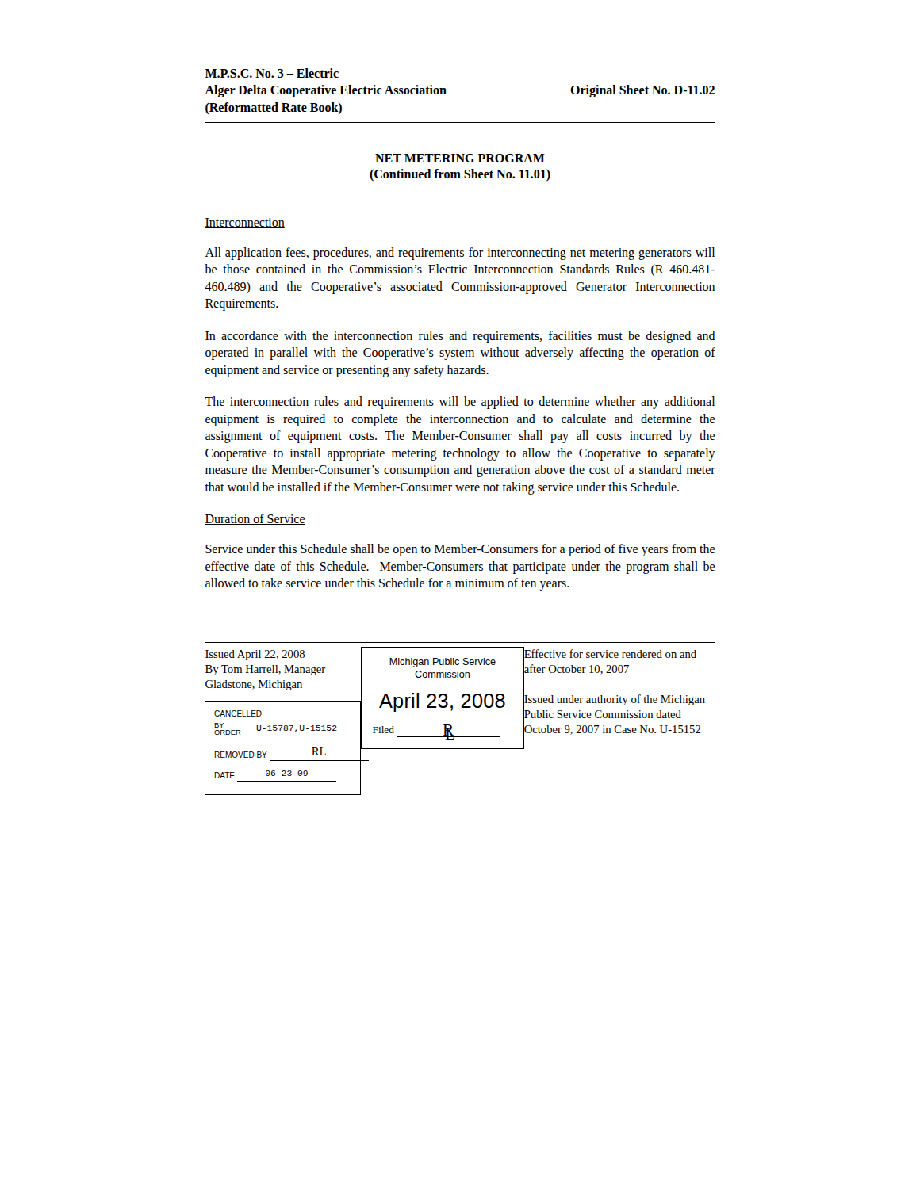| M.P.S.C. No. 3 – Electric | |
| Alger Delta Cooperative Electric Association | Original Sheet No. D-11.02 |
| (Reformatted Rate Book) | |
NET METERING PROGRAM
(Continued from Sheet No. 11.01)
Interconnection
All application fees, procedures, and requirements for interconnecting net metering generators will be those contained in the Commission’s Electric Interconnection Standards Rules (R 460.481-460.489) and the Cooperative’s associated Commission-approved Generator Interconnection Requirements.
In accordance with the interconnection rules and requirements, facilities must be designed and operated in parallel with the Cooperative’s system without adversely affecting the operation of equipment and service or presenting any safety hazards.
The interconnection rules and requirements will be applied to determine whether any additional equipment is required to complete the interconnection and to calculate and determine the assignment of equipment costs. The Member-Consumer shall pay all costs incurred by the Cooperative to install appropriate metering technology to allow the Cooperative to separately measure the Member-Consumer’s consumption and generation above the cost of a standard meter that would be installed if the Member-Consumer were not taking service under this Schedule.
Duration of Service
Service under this Schedule shall be open to Member-Consumers for a period of five years from the effective date of this Schedule. Member-Consumers that participate under the program shall be allowed to take service under this Schedule for a minimum of ten years.
| Issued April 22, 2008 By Tom Harrell, Manager Gladstone, Michigan CANCELLED BY ORDER U-15787,U-15152 REMOVED BY RL DATE 06-23-09 | Michigan Public Service Commission April 23, 2008 Filed R L | Effective for service rendered on and after October 10, 2007 Issued under authority of the Michigan Public Service Commission dated October 9, 2007 in Case No. U-15152 |